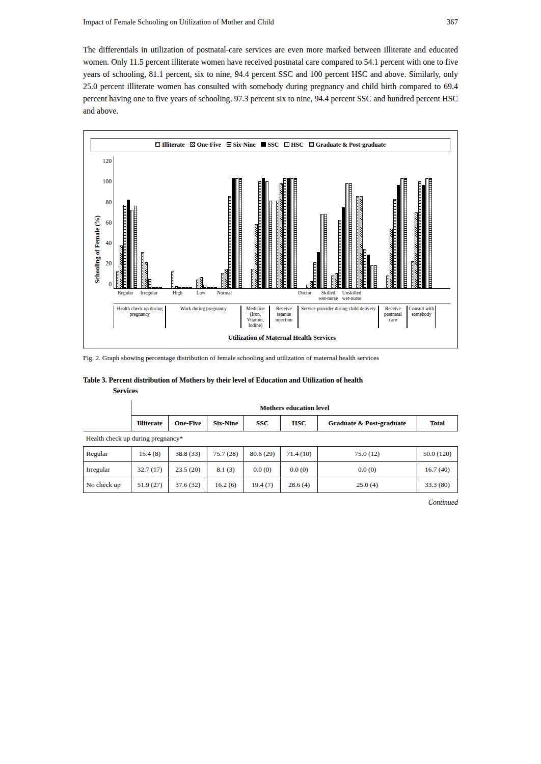Impact of Female Schooling on Utilization of Mother and Child 367
The differentials in utilization of postnatal-care services are even more marked between illiterate and educated women. Only 11.5 percent illiterate women have received postnatal care compared to 54.1 percent with one to five years of schooling, 81.1 percent, six to nine, 94.4 percent SSC and 100 percent HSC and above. Similarly, only 25.0 percent illiterate women has consulted with somebody during pregnancy and child birth compared to 69.4 percent having one to five years of schooling, 97.3 percent six to nine, 94.4 percent SSC and hundred percent HSC and above.
Illiterate One-Five Six-Nine SSC HSC Graduate & Post-graduate
Schooling of Female (%)
120
100
80
60
40
20
0
Regular
Irregular
High
Low
Normal
Doctor
Skilled wet-nurse
Unskilled wet-nurse
Health check up during pregnancy
Work during pregnancy
Medicine (Iron, Vitamin, Iodine)
Receive tetanus injection
Service provider during child delivery
Receive postnatal care
Consult with somebody
Utilization of Maternal Health Services
Fig. 2. Graph showing percentage distribution of female schooling and utilization of maternal health services
Table 3. Percent distribution of Mothers by their level of Education and Utilization of health Services
| | Mothers education level |
| --- | --- |
| Illiterate | One-Five | Six-Nine | SSC | HSC | Graduate & Post-graduate | Total |
| Health check up during pregnancy* |
| Regular | 15.4 (8) | 38.8 (33) | 75.7 (28) | 80.6 (29) | 71.4 (10) | 75.0 (12) | 50.0 (120) |
| Irregular | 32.7 (17) | 23.5 (20) | 8.1 (3) | 0.0 (0) | 0.0 (0) | 0.0 (0) | 16.7 (40) |
| No check up | 51.9 (27) | 37.6 (32) | 16.2 (6) | 19.4 (7) | 28.6 (4) | 25.0 (4) | 33.3 (80) |
Continued